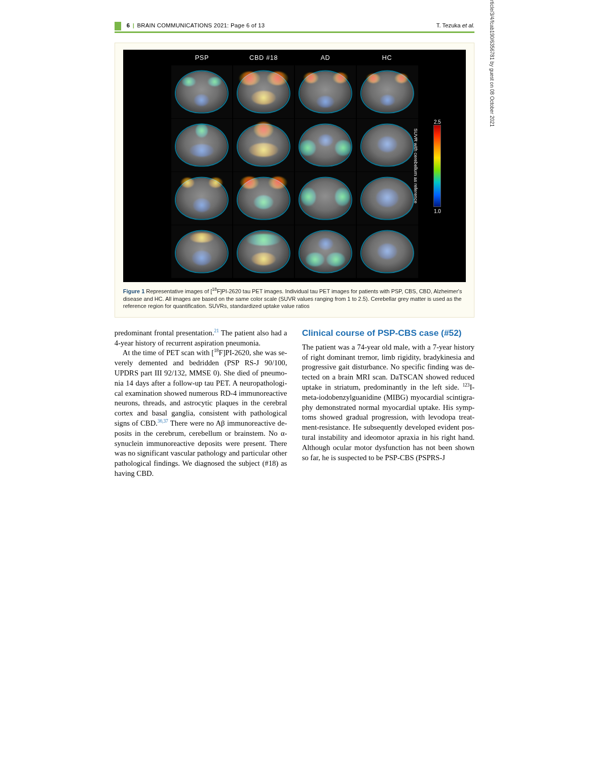6|BRAIN COMMUNICATIONS 2021: Page 6 of 13
T. Tezuka et al.
Downloaded from https://academic.oup.com/braincomms/article/3/4/fcab190/6356781 by guest on 08 October 2021
PSP
CBD #18
AD
HC
2.5
1.0
SUVR with cerebellum as reference
Figure 1 Representative images of [18F]PI-2620 tau PET images. Individual tau PET images for patients with PSP, CBS, CBD, Alzheimer's disease and HC. All images are based on the same color scale (SUVR values ranging from 1 to 2.5). Cerebellar grey matter is used as the reference region for quantification. SUVRs, standardized uptake value ratios
predominant frontal presentation.21 The patient also had a 4-year history of recurrent aspiration pneumonia.
At the time of PET scan with [18F]PI-2620, she was severely demented and bedridden (PSP RS-J 90/100, UPDRS part III 92/132, MMSE 0). She died of pneumonia 14 days after a follow-up tau PET. A neuropathological examination showed numerous RD-4 immunoreactive neurons, threads, and astrocytic plaques in the cerebral cortex and basal ganglia, consistent with pathological signs of CBD.36,37 There were no Aβ immunoreactive deposits in the cerebrum, cerebellum or brainstem. No α-synuclein immunoreactive deposits were present. There was no significant vascular pathology and particular other pathological findings. We diagnosed the subject (#18) as having CBD.
Clinical course of PSP-CBS case (#52)
The patient was a 74-year old male, with a 7-year history of right dominant tremor, limb rigidity, bradykinesia and progressive gait disturbance. No specific finding was detected on a brain MRI scan. DaTSCAN showed reduced uptake in striatum, predominantly in the left side. 123I-meta-iodobenzylguanidine (MIBG) myocardial scintigraphy demonstrated normal myocardial uptake. His symptoms showed gradual progression, with levodopa treatment-resistance. He subsequently developed evident postural instability and ideomotor apraxia in his right hand. Although ocular motor dysfunction has not been shown so far, he is suspected to be PSP-CBS (PSPRS-J